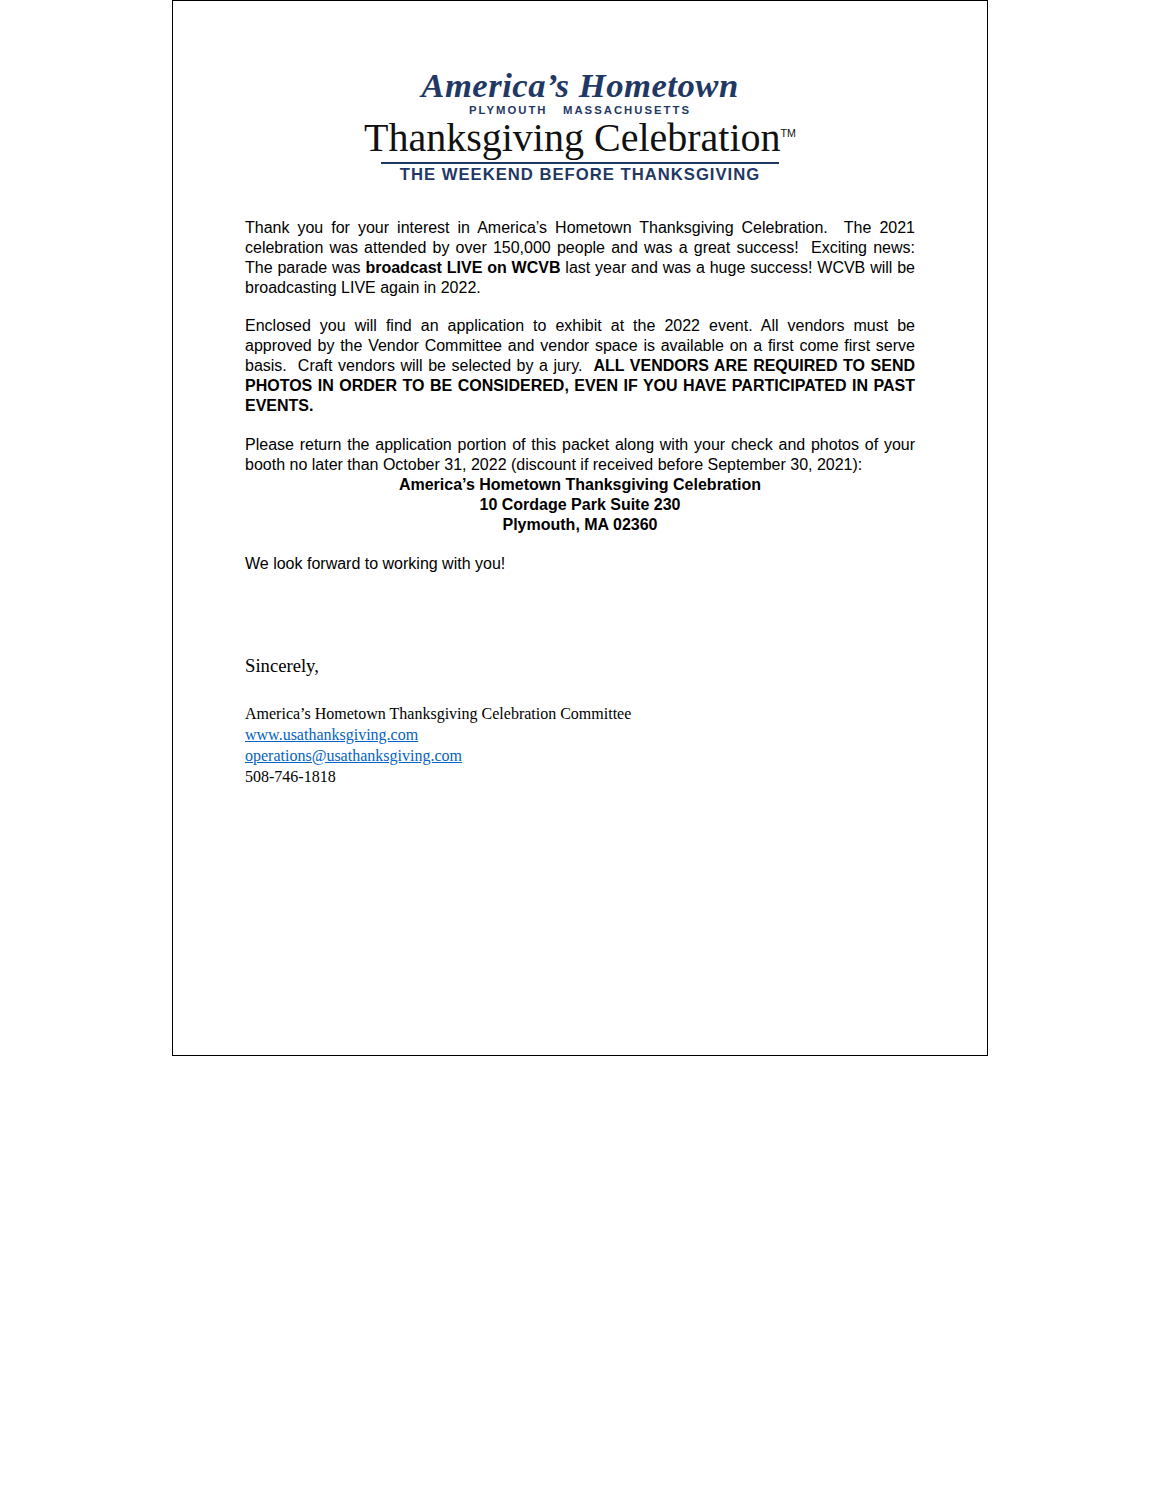America’s Hometown
PLYMOUTH MASSACHUSETTS
Thanksgiving CelebrationTM
THE WEEKEND BEFORE THANKSGIVING
Thank you for your interest in America’s Hometown Thanksgiving Celebration. The 2021 celebration was attended by over 150,000 people and was a great success! Exciting news: The parade was broadcast LIVE on WCVB last year and was a huge success! WCVB will be broadcasting LIVE again in 2022.
Enclosed you will find an application to exhibit at the 2022 event. All vendors must be approved by the Vendor Committee and vendor space is available on a first come first serve basis. Craft vendors will be selected by a jury. ALL VENDORS ARE REQUIRED TO SEND PHOTOS IN ORDER TO BE CONSIDERED, EVEN IF YOU HAVE PARTICIPATED IN PAST EVENTS.
Please return the application portion of this packet along with your check and photos of your booth no later than October 31, 2022 (discount if received before September 30, 2021):
America’s Hometown Thanksgiving Celebration
10 Cordage Park Suite 230
Plymouth, MA 02360
We look forward to working with you!
Sincerely,
America’s Hometown Thanksgiving Celebration Committee
www.usathanksgiving.com
operations@usathanksgiving.com
508-746-1818